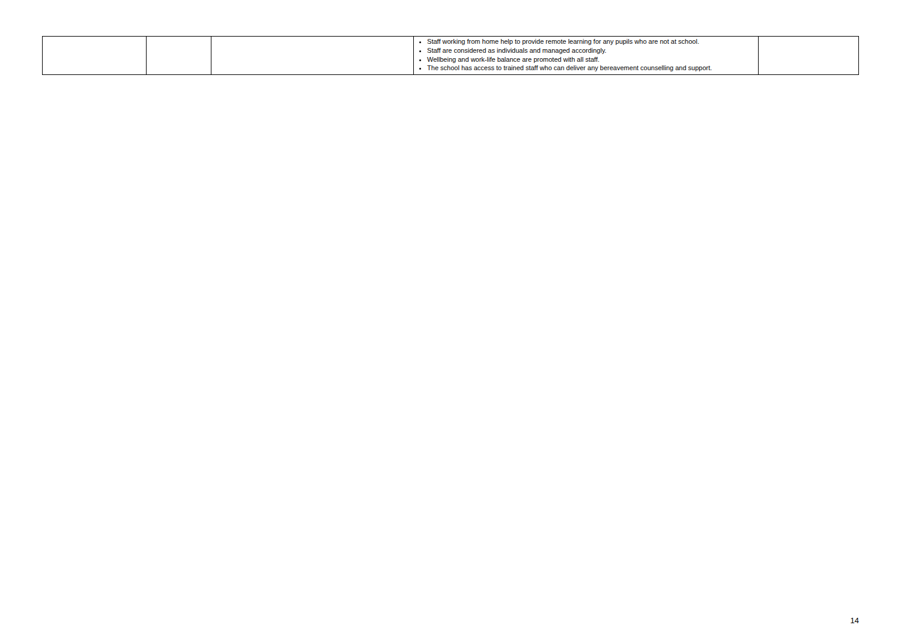| | | | Staff working from home help to provide remote learning for any pupils who are not at school. Staff are considered as individuals and managed accordingly. Wellbeing and work-life balance are promoted with all staff. The school has access to trained staff who can deliver any bereavement counselling and support. | |
14